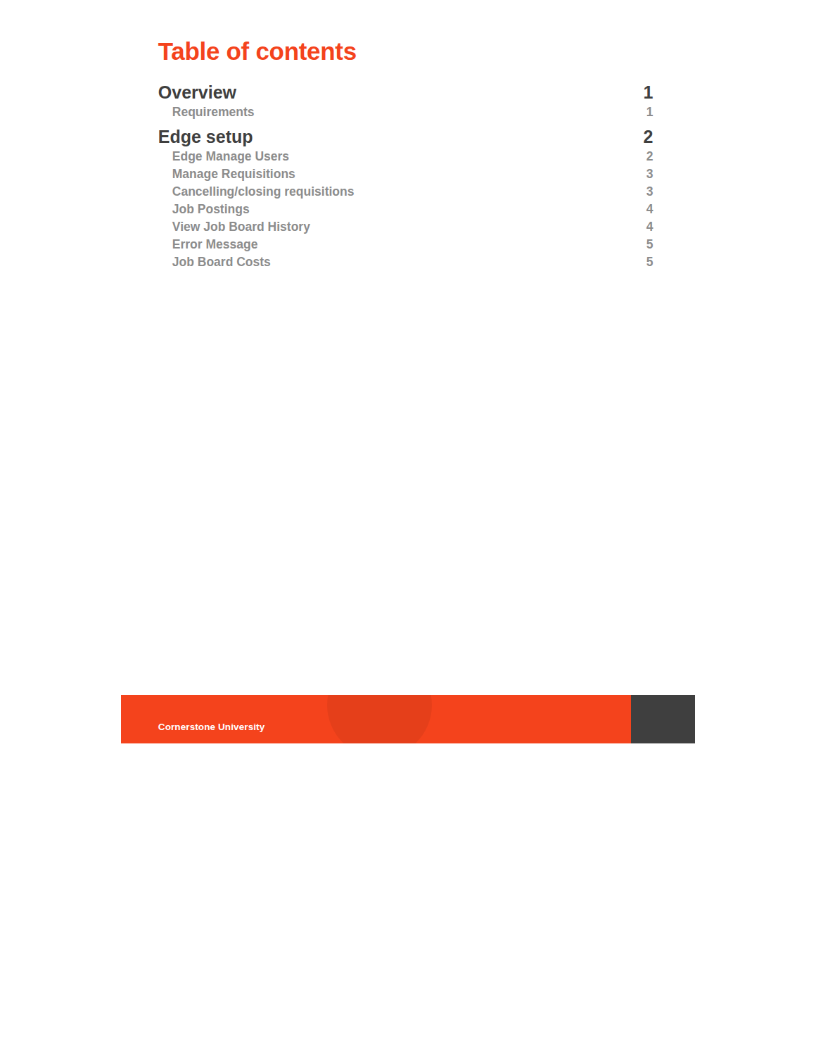Table of contents
| Overview | 1 |
| Requirements | 1 |
| Edge setup | 2 |
| Edge Manage Users | 2 |
| Manage Requisitions | 3 |
| Cancelling/closing requisitions | 3 |
| Job Postings | 4 |
| View Job Board History | 4 |
| Error Message | 5 |
| Job Board Costs | 5 |
Cornerstone University